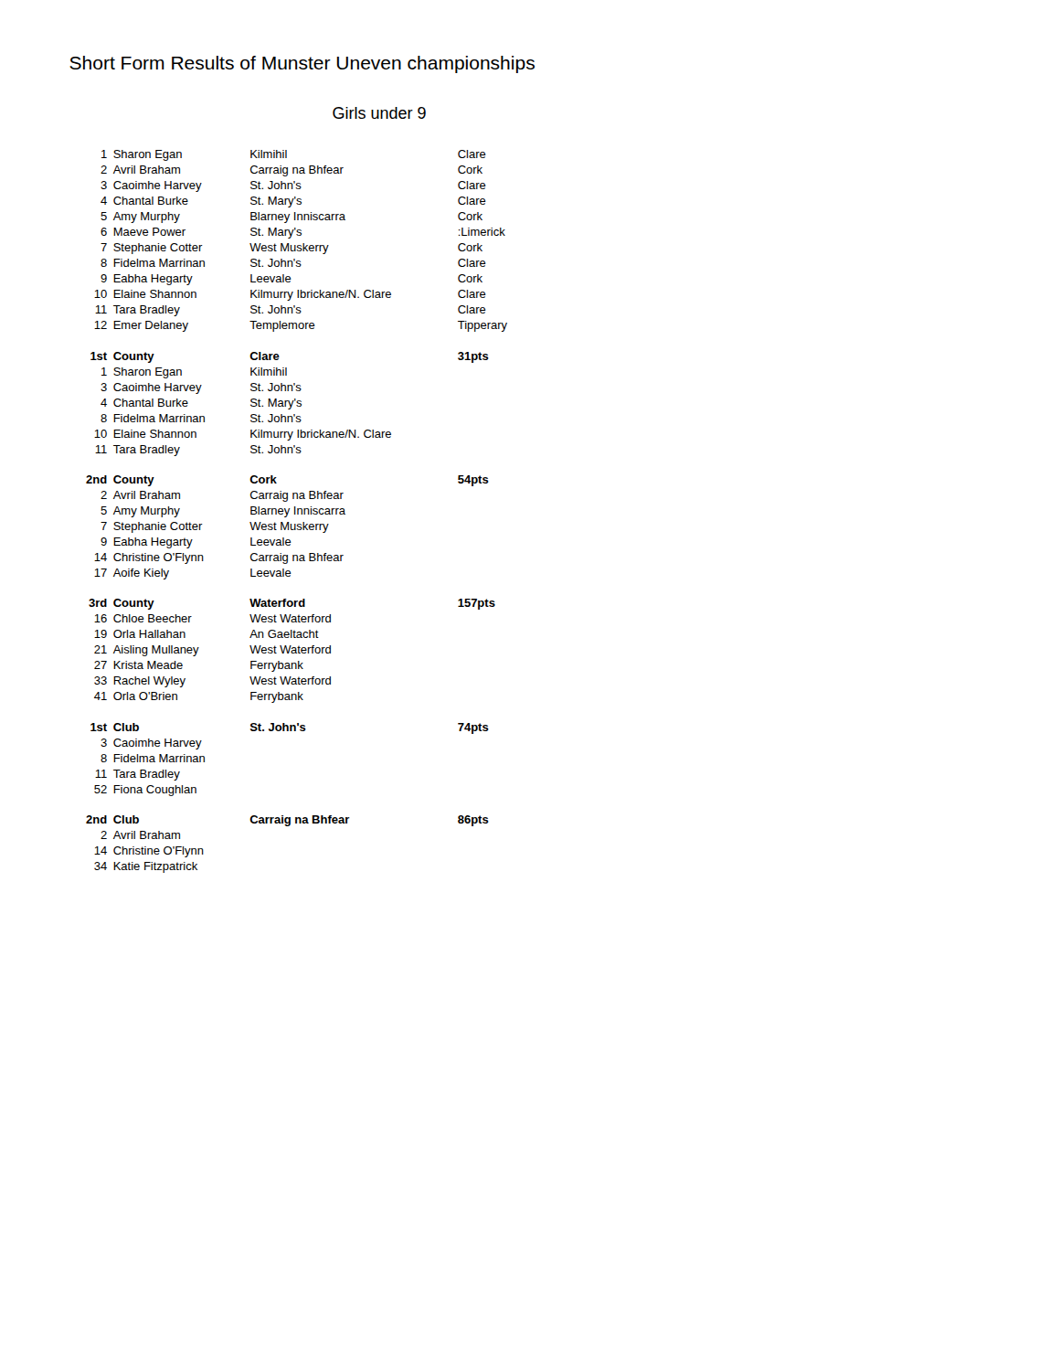Short Form Results of Munster Uneven championships
Girls under 9
| 1 | Sharon Egan | Kilmihil | Clare |
| 2 | Avril Braham | Carraig na Bhfear | Cork |
| 3 | Caoimhe Harvey | St. John's | Clare |
| 4 | Chantal Burke | St. Mary's | Clare |
| 5 | Amy Murphy | Blarney Inniscarra | Cork |
| 6 | Maeve Power | St. Mary's | :Limerick |
| 7 | Stephanie Cotter | West Muskerry | Cork |
| 8 | Fidelma Marrinan | St. John's | Clare |
| 9 | Eabha Hegarty | Leevale | Cork |
| 10 | Elaine Shannon | Kilmurry Ibrickane/N. Clare | Clare |
| 11 | Tara Bradley | St. John's | Clare |
| 12 | Emer Delaney | Templemore | Tipperary |
| 1st | County | Clare | 31pts |
| 1 | Sharon Egan | Kilmihil | |
| 3 | Caoimhe Harvey | St. John's | |
| 4 | Chantal Burke | St. Mary's | |
| 8 | Fidelma Marrinan | St. John's | |
| 10 | Elaine Shannon | Kilmurry Ibrickane/N. Clare | |
| 11 | Tara Bradley | St. John's | |
| 2nd | County | Cork | 54pts |
| 2 | Avril Braham | Carraig na Bhfear | |
| 5 | Amy Murphy | Blarney Inniscarra | |
| 7 | Stephanie Cotter | West Muskerry | |
| 9 | Eabha Hegarty | Leevale | |
| 14 | Christine O'Flynn | Carraig na Bhfear | |
| 17 | Aoife Kiely | Leevale | |
| 3rd | County | Waterford | 157pts |
| 16 | Chloe Beecher | West Waterford | |
| 19 | Orla Hallahan | An Gaeltacht | |
| 21 | Aisling Mullaney | West Waterford | |
| 27 | Krista Meade | Ferrybank | |
| 33 | Rachel Wyley | West Waterford | |
| 41 | Orla O'Brien | Ferrybank | |
| 1st | Club | St. John's | 74pts |
| 3 | Caoimhe Harvey | | |
| 8 | Fidelma Marrinan | | |
| 11 | Tara Bradley | | |
| 52 | Fiona Coughlan | | |
| 2nd | Club | Carraig na Bhfear | 86pts |
| 2 | Avril Braham | | |
| 14 | Christine O'Flynn | | |
| 34 | Katie Fitzpatrick | | |